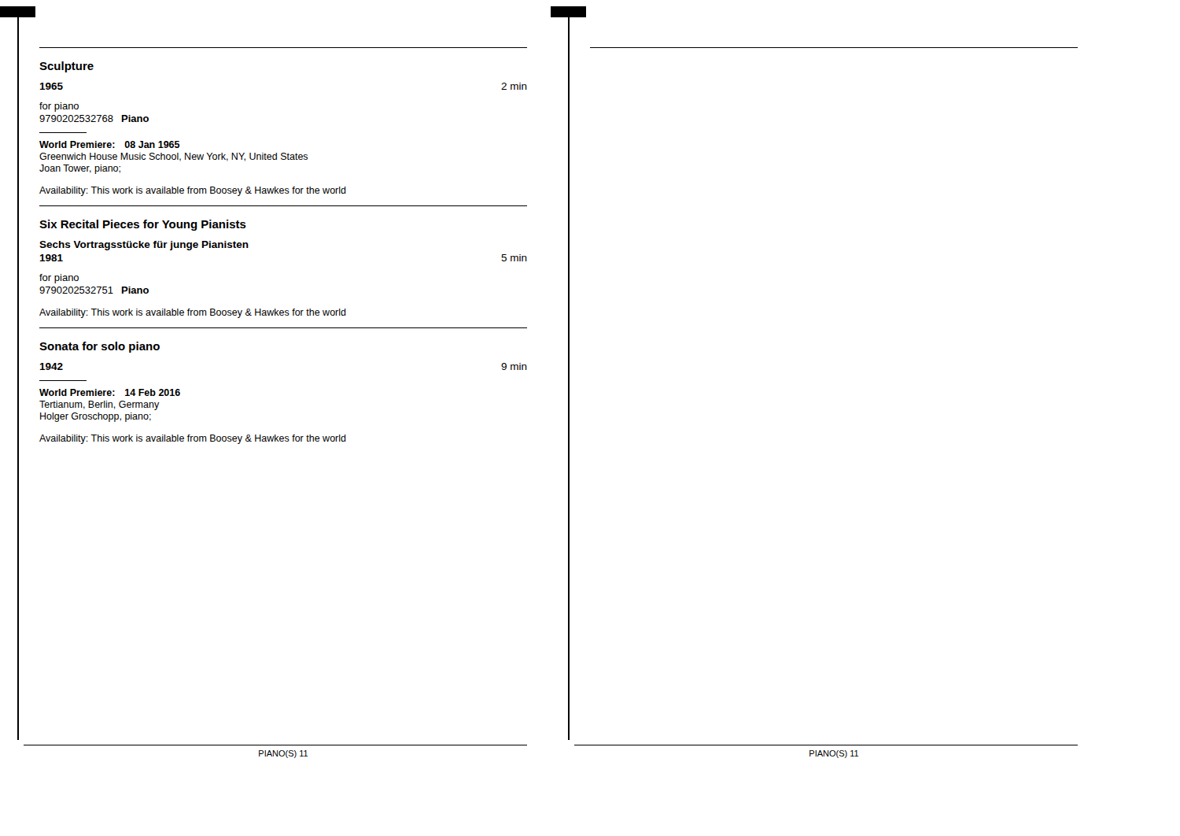Sculpture
19652 min
for piano
9790202532768Piano
World Premiere: 08 Jan 1965
Greenwich House Music School, New York, NY, United States
Joan Tower, piano;
Availability: This work is available from Boosey & Hawkes for the world
Six Recital Pieces for Young Pianists
Sechs Vortragsstücke für junge Pianisten
19815 min
for piano
9790202532751Piano
Availability: This work is available from Boosey & Hawkes for the world
Sonata for solo piano
19429 min
World Premiere: 14 Feb 2016
Tertianum, Berlin, Germany
Holger Groschopp, piano;
Availability: This work is available from Boosey & Hawkes for the world
PIANO(S) 11
PIANO(S) 11